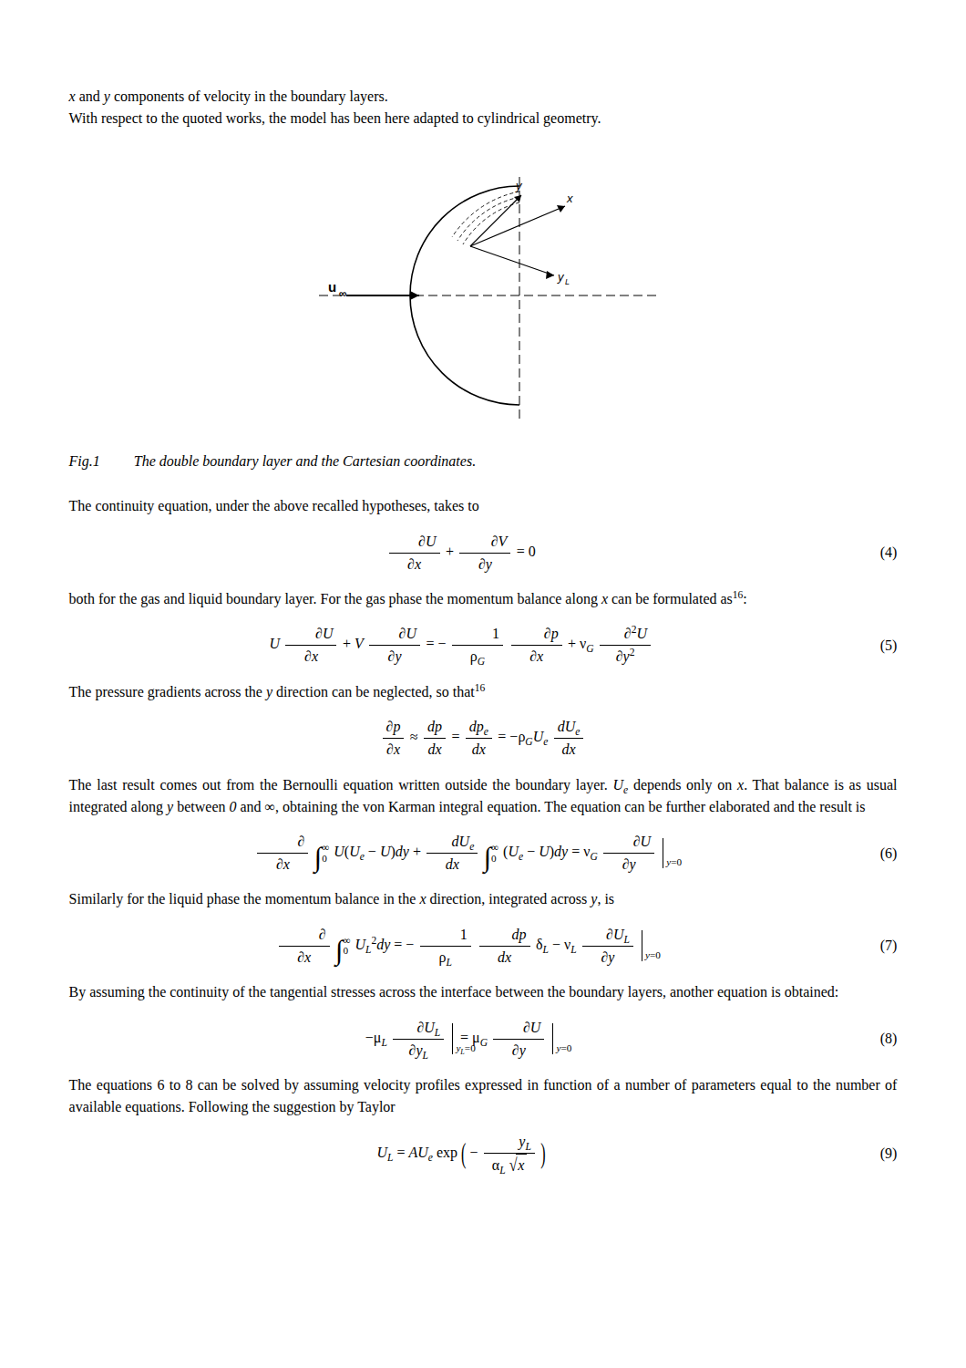x and y components of velocity in the boundary layers.
With respect to the quoted works, the model has been here adapted to cylindrical geometry.
y x y L u ∞
Fig.1 The double boundary layer and the Cartesian coordinates.
The continuity equation, under the above recalled hypotheses, takes to
∂U∂x + ∂V∂y = 0
(4)
both for the gas and liquid boundary layer. For the gas phase the momentum balance along x can be formulated as16:
U ∂U∂x + V ∂U∂y = − 1 ρG ∂p∂x + νG ∂2U∂y2
(5)
The pressure gradients across the y direction can be neglected, so that16
∂p∂x ≈ dp dx = dpe dx = −ρGUe dUe dx
The last result comes out from the Bernoulli equation written outside the boundary layer. Ue depends only on x. That balance is as usual integrated along y between 0 and ∞, obtaining the von Karman integral equation. The equation can be further elaborated and the result is
∂∂x ∫∞0 U(Ue − U)dy + dUe dx ∫∞0 (Ue − U)dy = νG ∂U∂y y=0
(6)
Similarly for the liquid phase the momentum balance in the x direction, integrated across y, is
∂∂x ∫∞0 UL2dy = − 1 ρL dp dx δL − νL ∂UL∂y y=0
(7)
By assuming the continuity of the tangential stresses across the interface between the boundary layers, another equation is obtained:
−μL ∂UL∂yL yL=0 = μG ∂U∂y y=0
(8)
The equations 6 to 8 can be solved by assuming velocity profiles expressed in function of a number of parameters equal to the number of available equations. Following the suggestion by Taylor
UL = AUe exp ( − yL αL √x )
(9)